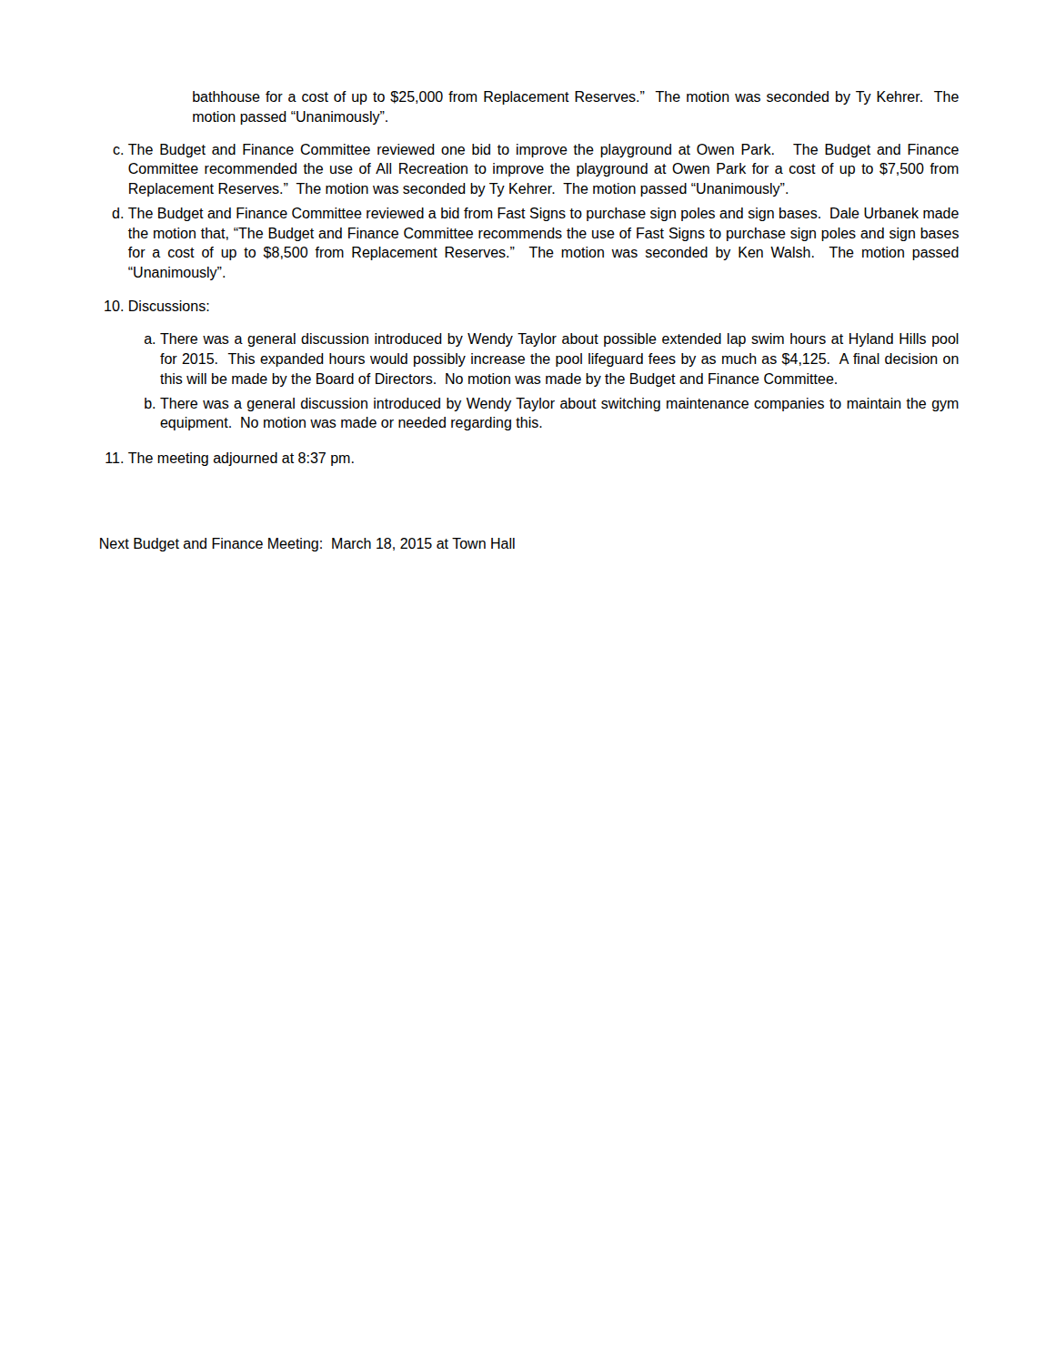bathhouse for a cost of up to $25,000 from Replacement Reserves.” The motion was seconded by Ty Kehrer. The motion passed “Unanimously”.
The Budget and Finance Committee reviewed one bid to improve the playground at Owen Park. The Budget and Finance Committee recommended the use of All Recreation to improve the playground at Owen Park for a cost of up to $7,500 from Replacement Reserves.” The motion was seconded by Ty Kehrer. The motion passed “Unanimously”.
The Budget and Finance Committee reviewed a bid from Fast Signs to purchase sign poles and sign bases. Dale Urbanek made the motion that, “The Budget and Finance Committee recommends the use of Fast Signs to purchase sign poles and sign bases for a cost of up to $8,500 from Replacement Reserves.” The motion was seconded by Ken Walsh. The motion passed “Unanimously”.
Discussions:
There was a general discussion introduced by Wendy Taylor about possible extended lap swim hours at Hyland Hills pool for 2015. This expanded hours would possibly increase the pool lifeguard fees by as much as $4,125. A final decision on this will be made by the Board of Directors. No motion was made by the Budget and Finance Committee.
There was a general discussion introduced by Wendy Taylor about switching maintenance companies to maintain the gym equipment. No motion was made or needed regarding this.
The meeting adjourned at 8:37 pm.
Next Budget and Finance Meeting: March 18, 2015 at Town Hall